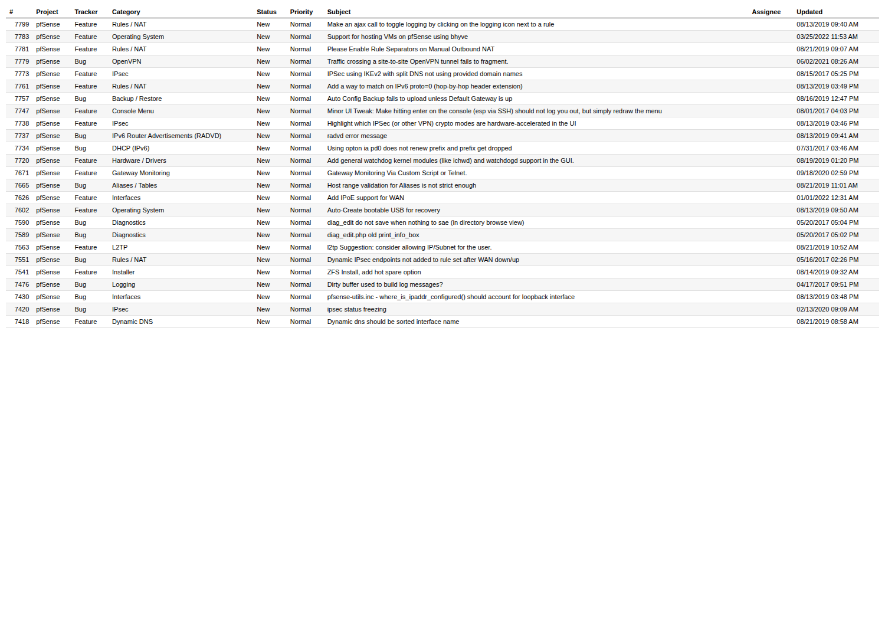| # | Project | Tracker | Category | Status | Priority | Subject | Assignee | Updated |
| --- | --- | --- | --- | --- | --- | --- | --- | --- |
| 7799 | pfSense | Feature | Rules / NAT | New | Normal | Make an ajax call to toggle logging by clicking on the logging icon next to a rule | | 08/13/2019 09:40 AM |
| 7783 | pfSense | Feature | Operating System | New | Normal | Support for hosting VMs on pfSense using bhyve | | 03/25/2022 11:53 AM |
| 7781 | pfSense | Feature | Rules / NAT | New | Normal | Please Enable Rule Separators on Manual Outbound NAT | | 08/21/2019 09:07 AM |
| 7779 | pfSense | Bug | OpenVPN | New | Normal | Traffic crossing a site-to-site OpenVPN tunnel fails to fragment. | | 06/02/2021 08:26 AM |
| 7773 | pfSense | Feature | IPsec | New | Normal | IPSec using IKEv2 with split DNS not using provided domain names | | 08/15/2017 05:25 PM |
| 7761 | pfSense | Feature | Rules / NAT | New | Normal | Add a way to match on IPv6 proto=0 (hop-by-hop header extension) | | 08/13/2019 03:49 PM |
| 7757 | pfSense | Bug | Backup / Restore | New | Normal | Auto Config Backup fails to upload unless Default Gateway is up | | 08/16/2019 12:47 PM |
| 7747 | pfSense | Feature | Console Menu | New | Normal | Minor UI Tweak: Make hitting enter on the console (esp via SSH) should not log you out, but simply redraw the menu | | 08/01/2017 04:03 PM |
| 7738 | pfSense | Feature | IPsec | New | Normal | Highlight which IPSec (or other VPN) crypto modes are hardware-accelerated in the UI | | 08/13/2019 03:46 PM |
| 7737 | pfSense | Bug | IPv6 Router Advertisements (RADVD) | New | Normal | radvd error message | | 08/13/2019 09:41 AM |
| 7734 | pfSense | Bug | DHCP (IPv6) | New | Normal | Using opton ia pd0 does not renew prefix and prefix get dropped | | 07/31/2017 03:46 AM |
| 7720 | pfSense | Feature | Hardware / Drivers | New | Normal | Add general watchdog kernel modules (like ichwd) and watchdogd support in the GUI. | | 08/19/2019 01:20 PM |
| 7671 | pfSense | Feature | Gateway Monitoring | New | Normal | Gateway Monitoring Via Custom Script or Telnet. | | 09/18/2020 02:59 PM |
| 7665 | pfSense | Bug | Aliases / Tables | New | Normal | Host range validation for Aliases is not strict enough | | 08/21/2019 11:01 AM |
| 7626 | pfSense | Feature | Interfaces | New | Normal | Add IPoE support for WAN | | 01/01/2022 12:31 AM |
| 7602 | pfSense | Feature | Operating System | New | Normal | Auto-Create bootable USB for recovery | | 08/13/2019 09:50 AM |
| 7590 | pfSense | Bug | Diagnostics | New | Normal | diag_edit do not save when nothing to sae (in directory browse view) | | 05/20/2017 05:04 PM |
| 7589 | pfSense | Bug | Diagnostics | New | Normal | diag_edit.php old print_info_box | | 05/20/2017 05:02 PM |
| 7563 | pfSense | Feature | L2TP | New | Normal | l2tp Suggestion: consider allowing IP/Subnet for the user. | | 08/21/2019 10:52 AM |
| 7551 | pfSense | Bug | Rules / NAT | New | Normal | Dynamic IPsec endpoints not added to rule set after WAN down/up | | 05/16/2017 02:26 PM |
| 7541 | pfSense | Feature | Installer | New | Normal | ZFS Install, add hot spare option | | 08/14/2019 09:32 AM |
| 7476 | pfSense | Bug | Logging | New | Normal | Dirty buffer used to build log messages? | | 04/17/2017 09:51 PM |
| 7430 | pfSense | Bug | Interfaces | New | Normal | pfsense-utils.inc - where_is_ipaddr_configured() should account for loopback interface | | 08/13/2019 03:48 PM |
| 7420 | pfSense | Bug | IPsec | New | Normal | ipsec status freezing | | 02/13/2020 09:09 AM |
| 7418 | pfSense | Feature | Dynamic DNS | New | Normal | Dynamic dns should be sorted interface name | | 08/21/2019 08:58 AM |